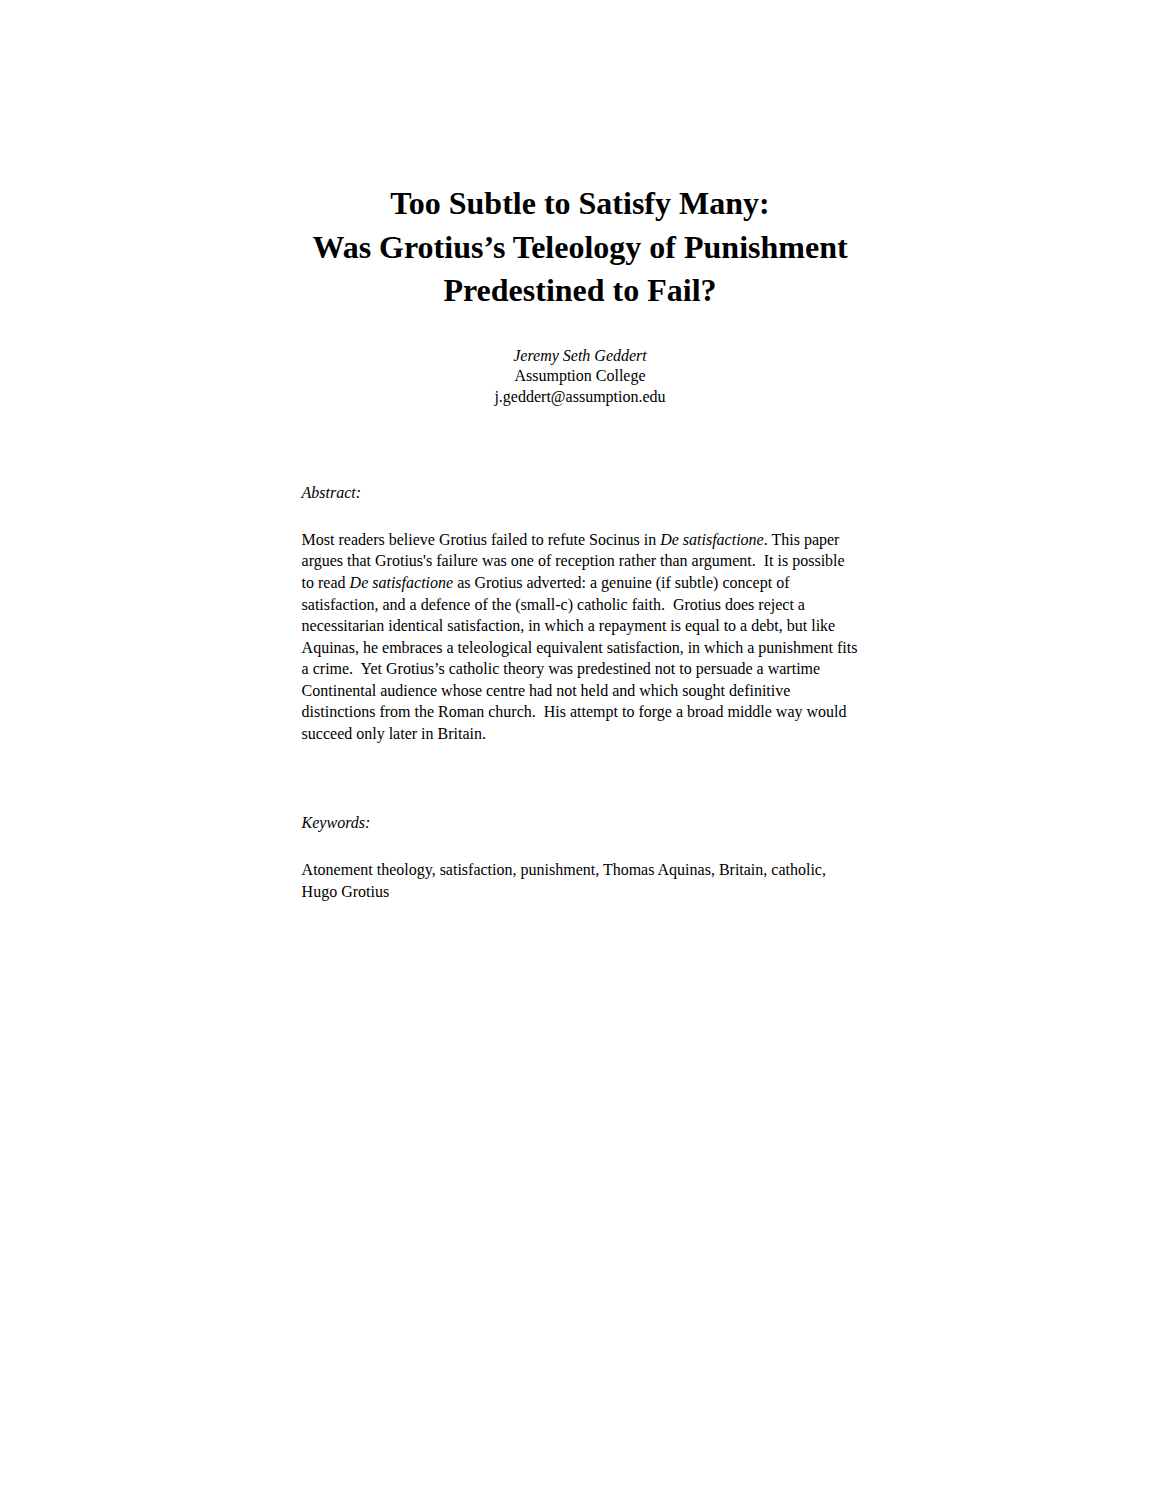Too Subtle to Satisfy Many: Was Grotius’s Teleology of Punishment Predestined to Fail?
Jeremy Seth Geddert
Assumption College
j.geddert@assumption.edu
Abstract:
Most readers believe Grotius failed to refute Socinus in De satisfactione. This paper argues that Grotius's failure was one of reception rather than argument. It is possible to read De satisfactione as Grotius adverted: a genuine (if subtle) concept of satisfaction, and a defence of the (small-c) catholic faith. Grotius does reject a necessitarian identical satisfaction, in which a repayment is equal to a debt, but like Aquinas, he embraces a teleological equivalent satisfaction, in which a punishment fits a crime. Yet Grotius’s catholic theory was predestined not to persuade a wartime Continental audience whose centre had not held and which sought definitive distinctions from the Roman church. His attempt to forge a broad middle way would succeed only later in Britain.
Keywords:
Atonement theology, satisfaction, punishment, Thomas Aquinas, Britain, catholic, Hugo Grotius